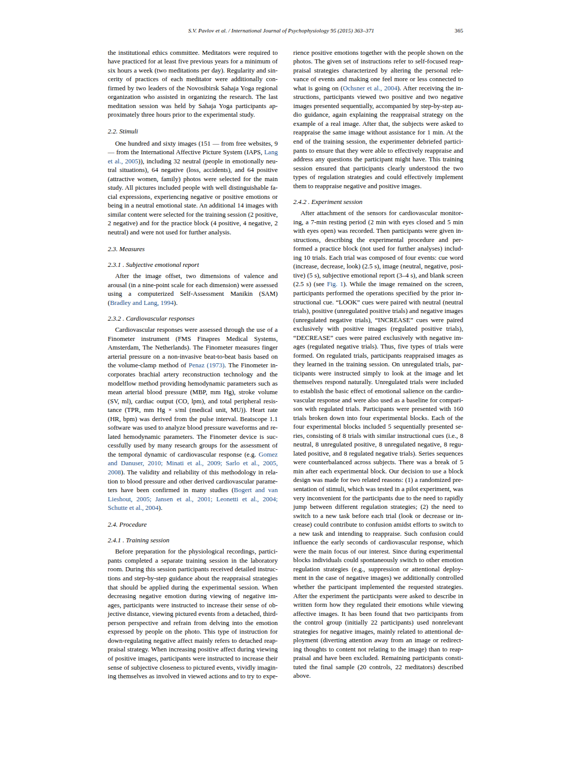365 S.V. Pavlov et al. / International Journal of Psychophysiology 95 (2015) 363–371
the institutional ethics committee. Meditators were required to have practiced for at least five previous years for a minimum of six hours a week (two meditations per day). Regularity and sincerity of practices of each meditator were additionally confirmed by two leaders of the Novosibirsk Sahaja Yoga regional organization who assisted in organizing the research. The last meditation session was held by Sahaja Yoga participants approximately three hours prior to the experimental study.
2.2. Stimuli
One hundred and sixty images (151 — from free websites, 9 — from the International Affective Picture System (IAPS, Lang et al., 2005)), including 32 neutral (people in emotionally neutral situations), 64 negative (loss, accidents), and 64 positive (attractive women, family) photos were selected for the main study. All pictures included people with well distinguishable facial expressions, experiencing negative or positive emotions or being in a neutral emotional state. An additional 14 images with similar content were selected for the training session (2 positive, 2 negative) and for the practice block (4 positive, 4 negative, 2 neutral) and were not used for further analysis.
2.3. Measures
2.3.1 . Subjective emotional report
After the image offset, two dimensions of valence and arousal (in a nine-point scale for each dimension) were assessed using a computerized Self-Assessment Manikin (SAM) (Bradley and Lang, 1994).
2.3.2 . Cardiovascular responses
Cardiovascular responses were assessed through the use of a Finometer instrument (FMS Finapres Medical Systems, Amsterdam, The Netherlands). The Finometer measures finger arterial pressure on a non-invasive beat-to-beat basis based on the volume-clamp method of Penaz (1973). The Finometer incorporates brachial artery reconstruction technology and the modelflow method providing hemodynamic parameters such as mean arterial blood pressure (MBP, mm Hg), stroke volume (SV, ml), cardiac output (CO, lpm), and total peripheral resistance (TPR, mm Hg × s/ml (medical unit, MU)). Heart rate (HR, bpm) was derived from the pulse interval. Beatscope 1.1 software was used to analyze blood pressure waveforms and related hemodynamic parameters. The Finometer device is successfully used by many research groups for the assessment of the temporal dynamic of cardiovascular response (e.g. Gomez and Danuser, 2010; Minati et al., 2009; Sarlo et al., 2005, 2008). The validity and reliability of this methodology in relation to blood pressure and other derived cardiovascular parameters have been confirmed in many studies (Bogert and van Lieshout, 2005; Jansen et al., 2001; Leonetti et al., 2004; Schutte et al., 2004).
2.4. Procedure
2.4.1 . Training session
Before preparation for the physiological recordings, participants completed a separate training session in the laboratory room. During this session participants received detailed instructions and step-by-step guidance about the reappraisal strategies that should be applied during the experimental session. When decreasing negative emotion during viewing of negative images, participants were instructed to increase their sense of objective distance, viewing pictured events from a detached, third-person perspective and refrain from delving into the emotion expressed by people on the photo. This type of instruction for down-regulating negative affect mainly refers to detached reappraisal strategy. When increasing positive affect during viewing of positive images, participants were instructed to increase their sense of subjective closeness to pictured events, vividly imagining themselves as involved in viewed actions and to try to experience positive emotions together with the people shown on the photos. The given set of instructions refer to self-focused reappraisal strategies characterized by altering the personal relevance of events and making one feel more or less connected to what is going on (Ochsner et al., 2004). After receiving the instructions, participants viewed two positive and two negative images presented sequentially, accompanied by step-by-step audio guidance, again explaining the reappraisal strategy on the example of a real image. After that, the subjects were asked to reappraise the same image without assistance for 1 min. At the end of the training session, the experimenter debriefed participants to ensure that they were able to effectively reappraise and address any questions the participant might have. This training session ensured that participants clearly understood the two types of regulation strategies and could effectively implement them to reappraise negative and positive images.
2.4.2 . Experiment session
After attachment of the sensors for cardiovascular monitoring, a 7-min resting period (2 min with eyes closed and 5 min with eyes open) was recorded. Then participants were given instructions, describing the experimental procedure and performed a practice block (not used for further analyses) including 10 trials. Each trial was composed of four events: cue word (increase, decrease, look) (2.5 s), image (neutral, negative, positive) (5 s), subjective emotional report (3–4 s), and blank screen (2.5 s) (see Fig. 1). While the image remained on the screen, participants performed the operations specified by the prior instructional cue. “LOOK” cues were paired with neutral (neutral trials), positive (unregulated positive trials) and negative images (unregulated negative trials), “INCREASE” cues were paired exclusively with positive images (regulated positive trials), “DECREASE” cues were paired exclusively with negative images (regulated negative trials). Thus, five types of trials were formed. On regulated trials, participants reappraised images as they learned in the training session. On unregulated trials, participants were instructed simply to look at the image and let themselves respond naturally. Unregulated trials were included to establish the basic effect of emotional salience on the cardiovascular response and were also used as a baseline for comparison with regulated trials. Participants were presented with 160 trials broken down into four experimental blocks. Each of the four experimental blocks included 5 sequentially presented series, consisting of 8 trials with similar instructional cues (i.e., 8 neutral, 8 unregulated positive, 8 unregulated negative, 8 regulated positive, and 8 regulated negative trials). Series sequences were counterbalanced across subjects. There was a break of 5 min after each experimental block. Our decision to use a block design was made for two related reasons: (1) a randomized presentation of stimuli, which was tested in a pilot experiment, was very inconvenient for the participants due to the need to rapidly jump between different regulation strategies; (2) the need to switch to a new task before each trial (look or decrease or increase) could contribute to confusion amidst efforts to switch to a new task and intending to reappraise. Such confusion could influence the early seconds of cardiovascular response, which were the main focus of our interest. Since during experimental blocks individuals could spontaneously switch to other emotion regulation strategies (e.g., suppression or attentional deployment in the case of negative images) we additionally controlled whether the participant implemented the requested strategies. After the experiment the participants were asked to describe in written form how they regulated their emotions while viewing affective images. It has been found that two participants from the control group (initially 22 participants) used nonrelevant strategies for negative images, mainly related to attentional deployment (diverting attention away from an image or redirecting thoughts to content not relating to the image) than to reappraisal and have been excluded. Remaining participants constituted the final sample (20 controls, 22 meditators) described above.